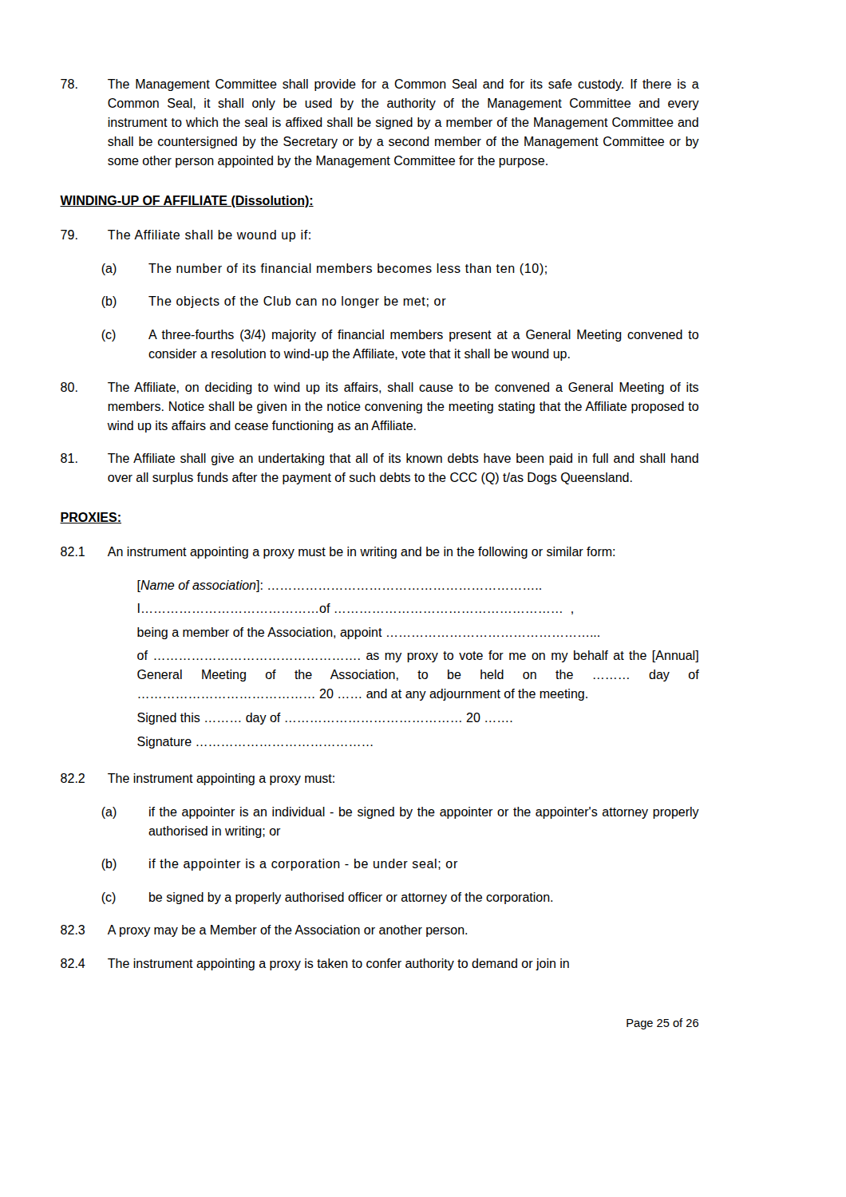78.
The Management Committee shall provide for a Common Seal and for its safe custody. If there is a Common Seal, it shall only be used by the authority of the Management Committee and every instrument to which the seal is affixed shall be signed by a member of the Management Committee and shall be countersigned by the Secretary or by a second member of the Management Committee or by some other person appointed by the Management Committee for the purpose.
WINDING-UP OF AFFILIATE (Dissolution):
79.
The Affiliate shall be wound up if:
(a)
The number of its financial members becomes less than ten (10);
(b)
The objects of the Club can no longer be met; or
(c)
A three-fourths (3/4) majority of financial members present at a General Meeting convened to consider a resolution to wind-up the Affiliate, vote that it shall be wound up.
80.
The Affiliate, on deciding to wind up its affairs, shall cause to be convened a General Meeting of its members. Notice shall be given in the notice convening the meeting stating that the Affiliate proposed to wind up its affairs and cease functioning as an Affiliate.
81.
The Affiliate shall give an undertaking that all of its known debts have been paid in full and shall hand over all surplus funds after the payment of such debts to the CCC (Q) t/as Dogs Queensland.
PROXIES:
82.1
An instrument appointing a proxy must be in writing and be in the following or similar form:
[Name of association]: ………………………………………………………..
I……………………………………of ……………………………………………… ,
being a member of the Association, appoint …………………………………………...
of …………………………………………. as my proxy to vote for me on my behalf at the [Annual] General Meeting of the Association, to be held on the ……… day of …………………………………… 20 …… and at any adjournment of the meeting.
Signed this ……… day of …………………………………… 20 …….
Signature ……………………………………
82.2
The instrument appointing a proxy must:
(a)
if the appointer is an individual - be signed by the appointer or the appointer's attorney properly authorised in writing; or
(b)
if the appointer is a corporation - be under seal; or
(c)
be signed by a properly authorised officer or attorney of the corporation.
82.3
A proxy may be a Member of the Association or another person.
82.4
The instrument appointing a proxy is taken to confer authority to demand or join in
Page 25 of 26